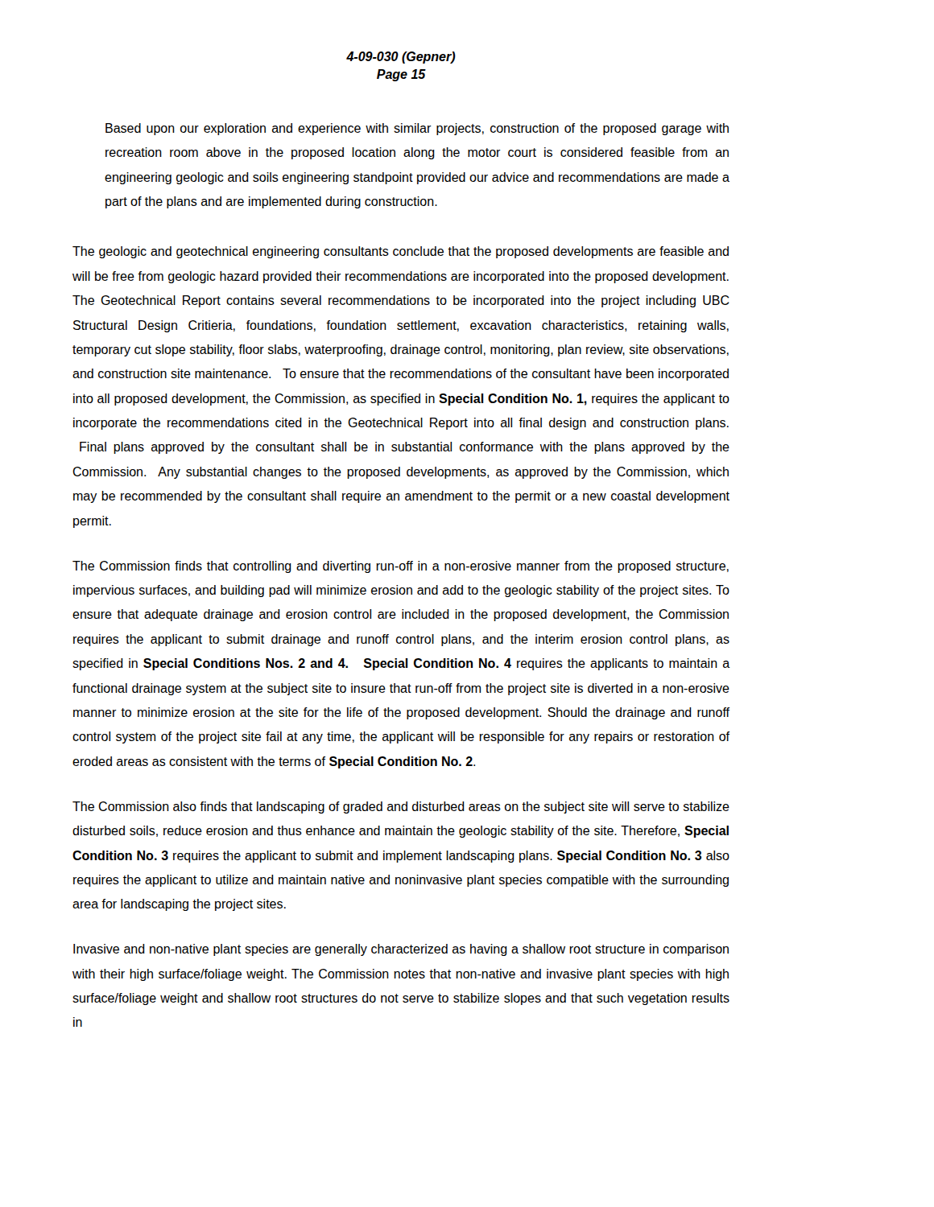4-09-030 (Gepner) Page 15
Based upon our exploration and experience with similar projects, construction of the proposed garage with recreation room above in the proposed location along the motor court is considered feasible from an engineering geologic and soils engineering standpoint provided our advice and recommendations are made a part of the plans and are implemented during construction.
The geologic and geotechnical engineering consultants conclude that the proposed developments are feasible and will be free from geologic hazard provided their recommendations are incorporated into the proposed development. The Geotechnical Report contains several recommendations to be incorporated into the project including UBC Structural Design Critieria, foundations, foundation settlement, excavation characteristics, retaining walls, temporary cut slope stability, floor slabs, waterproofing, drainage control, monitoring, plan review, site observations, and construction site maintenance. To ensure that the recommendations of the consultant have been incorporated into all proposed development, the Commission, as specified in Special Condition No. 1, requires the applicant to incorporate the recommendations cited in the Geotechnical Report into all final design and construction plans. Final plans approved by the consultant shall be in substantial conformance with the plans approved by the Commission. Any substantial changes to the proposed developments, as approved by the Commission, which may be recommended by the consultant shall require an amendment to the permit or a new coastal development permit.
The Commission finds that controlling and diverting run-off in a non-erosive manner from the proposed structure, impervious surfaces, and building pad will minimize erosion and add to the geologic stability of the project sites. To ensure that adequate drainage and erosion control are included in the proposed development, the Commission requires the applicant to submit drainage and runoff control plans, and the interim erosion control plans, as specified in Special Conditions Nos. 2 and 4. Special Condition No. 4 requires the applicants to maintain a functional drainage system at the subject site to insure that run-off from the project site is diverted in a non-erosive manner to minimize erosion at the site for the life of the proposed development. Should the drainage and runoff control system of the project site fail at any time, the applicant will be responsible for any repairs or restoration of eroded areas as consistent with the terms of Special Condition No. 2.
The Commission also finds that landscaping of graded and disturbed areas on the subject site will serve to stabilize disturbed soils, reduce erosion and thus enhance and maintain the geologic stability of the site. Therefore, Special Condition No. 3 requires the applicant to submit and implement landscaping plans. Special Condition No. 3 also requires the applicant to utilize and maintain native and noninvasive plant species compatible with the surrounding area for landscaping the project sites.
Invasive and non-native plant species are generally characterized as having a shallow root structure in comparison with their high surface/foliage weight. The Commission notes that non-native and invasive plant species with high surface/foliage weight and shallow root structures do not serve to stabilize slopes and that such vegetation results in